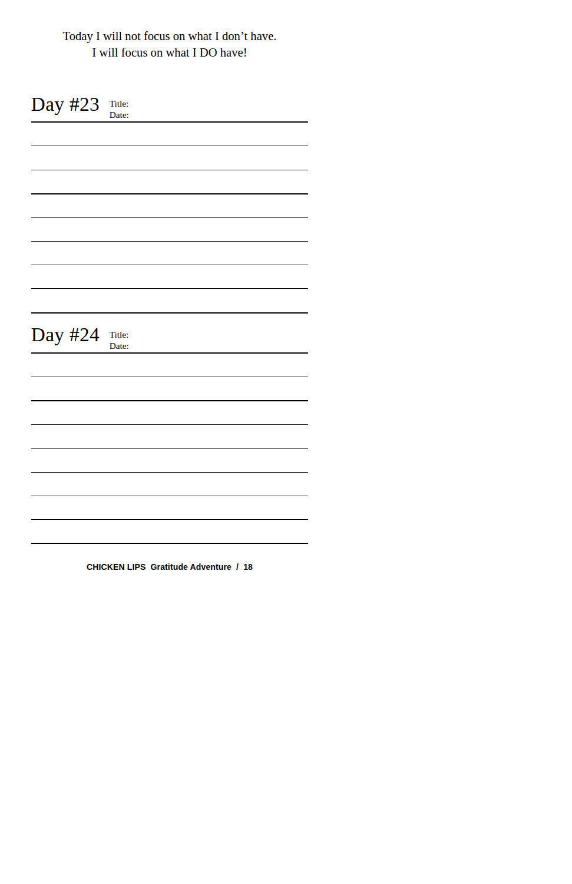Today I will not focus on what I don’t have. I will focus on what I DO have!
Day #23
Title:
Date:
Day #24
Title:
Date:
CHICKEN LIPS Gratitude Adventure / 18